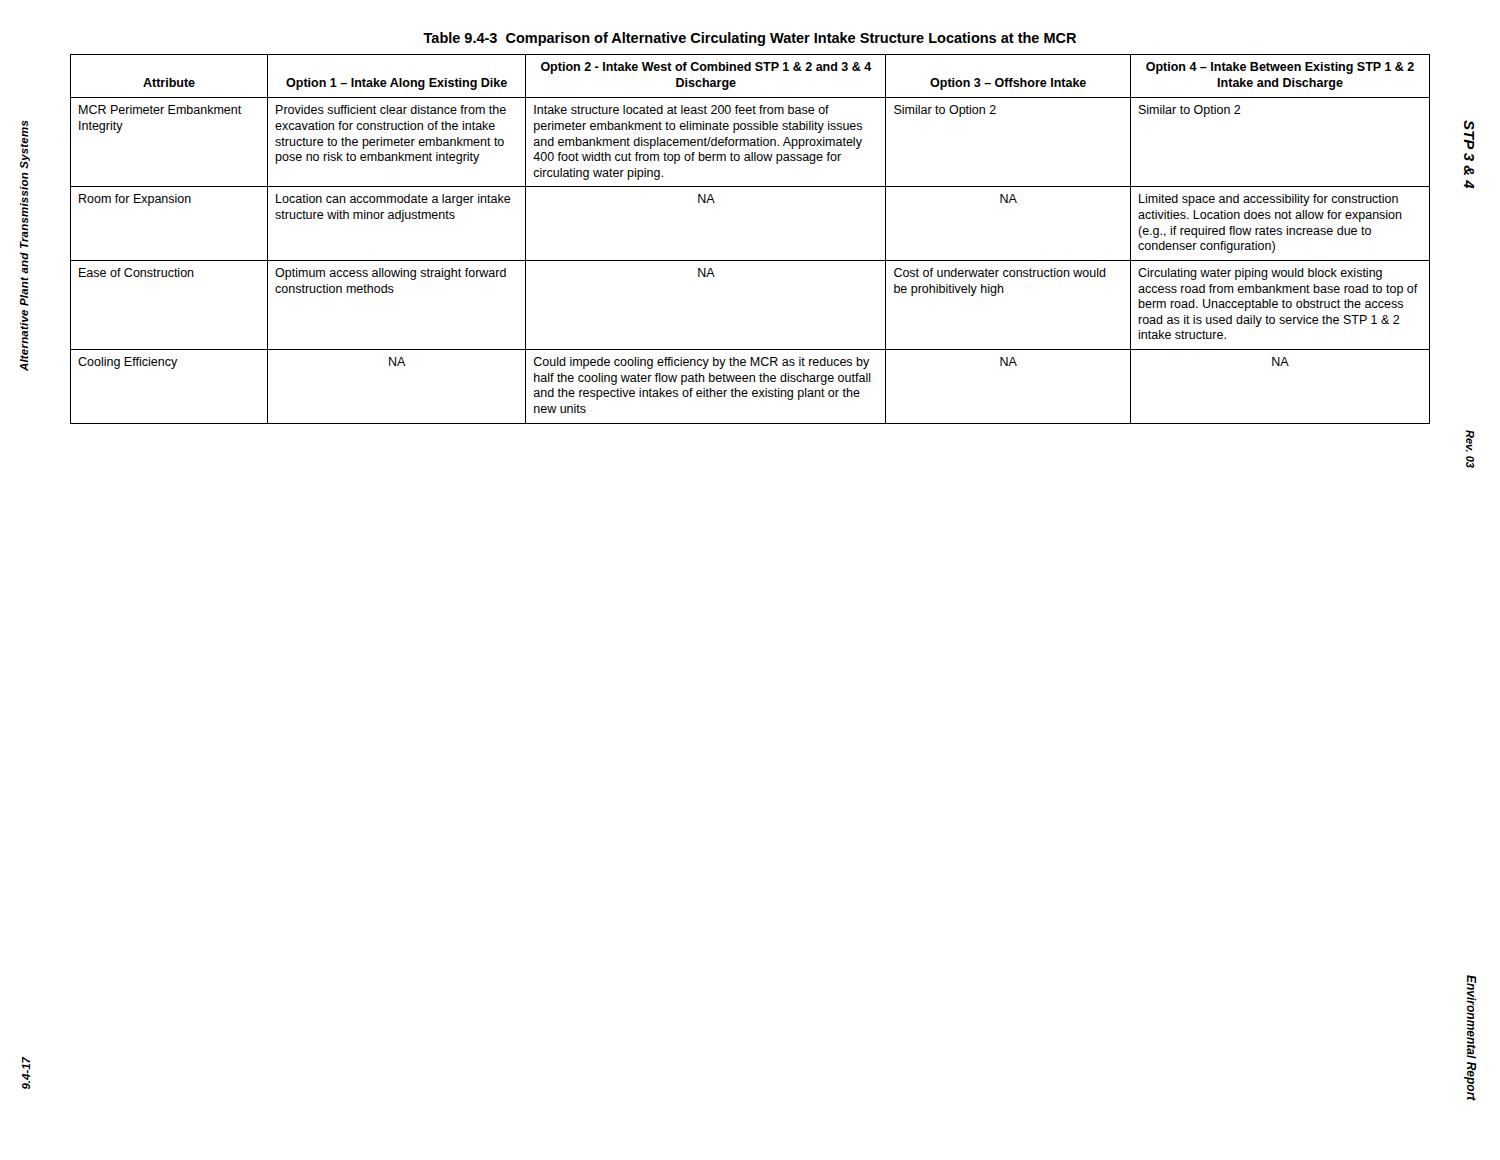Alternative Plant and Transmission Systems
STP 3 & 4
Rev. 03
Environmental Report
9.4-17
Table 9.4-3 Comparison of Alternative Circulating Water Intake Structure Locations at the MCR
| Attribute | Option 1 – Intake Along Existing Dike | Option 2 - Intake West of Combined STP 1 & 2 and 3 & 4 Discharge | Option 3 – Offshore Intake | Option 4 – Intake Between Existing STP 1 & 2 Intake and Discharge |
| --- | --- | --- | --- | --- |
| MCR Perimeter Embankment Integrity | Provides sufficient clear distance from the excavation for construction of the intake structure to the perimeter embankment to pose no risk to embankment integrity | Intake structure located at least 200 feet from base of perimeter embankment to eliminate possible stability issues and embankment displacement/deformation. Approximately 400 foot width cut from top of berm to allow passage for circulating water piping. | Similar to Option 2 | Similar to Option 2 |
| Room for Expansion | Location can accommodate a larger intake structure with minor adjustments | NA | NA | Limited space and accessibility for construction activities. Location does not allow for expansion (e.g., if required flow rates increase due to condenser configuration) |
| Ease of Construction | Optimum access allowing straight forward construction methods | NA | Cost of underwater construction would be prohibitively high | Circulating water piping would block existing access road from embankment base road to top of berm road. Unacceptable to obstruct the access road as it is used daily to service the STP 1 & 2 intake structure. |
| Cooling Efficiency | NA | Could impede cooling efficiency by the MCR as it reduces by half the cooling water flow path between the discharge outfall and the respective intakes of either the existing plant or the new units | NA | NA |